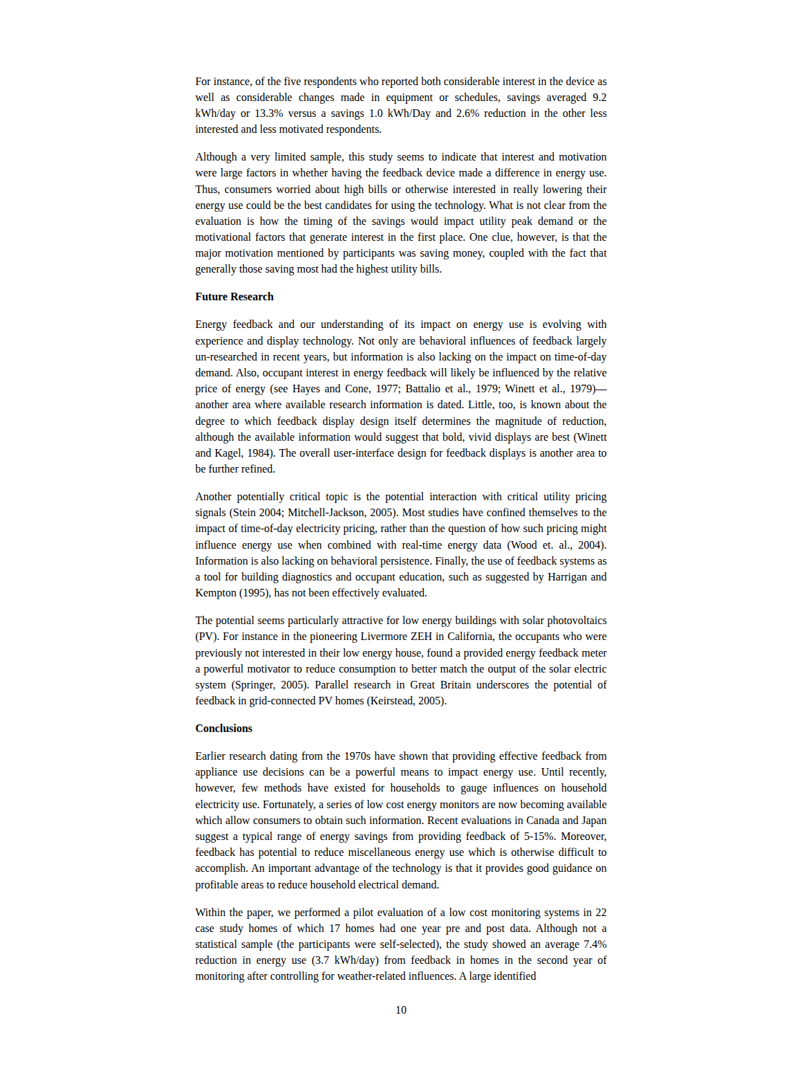For instance, of the five respondents who reported both considerable interest in the device as well as considerable changes made in equipment or schedules, savings averaged 9.2 kWh/day or 13.3% versus a savings 1.0 kWh/Day and 2.6% reduction in the other less interested and less motivated respondents.
Although a very limited sample, this study seems to indicate that interest and motivation were large factors in whether having the feedback device made a difference in energy use. Thus, consumers worried about high bills or otherwise interested in really lowering their energy use could be the best candidates for using the technology. What is not clear from the evaluation is how the timing of the savings would impact utility peak demand or the motivational factors that generate interest in the first place. One clue, however, is that the major motivation mentioned by participants was saving money, coupled with the fact that generally those saving most had the highest utility bills.
Future Research
Energy feedback and our understanding of its impact on energy use is evolving with experience and display technology. Not only are behavioral influences of feedback largely un-researched in recent years, but information is also lacking on the impact on time-of-day demand. Also, occupant interest in energy feedback will likely be influenced by the relative price of energy (see Hayes and Cone, 1977; Battalio et al., 1979; Winett et al., 1979)—another area where available research information is dated. Little, too, is known about the degree to which feedback display design itself determines the magnitude of reduction, although the available information would suggest that bold, vivid displays are best (Winett and Kagel, 1984). The overall user-interface design for feedback displays is another area to be further refined.
Another potentially critical topic is the potential interaction with critical utility pricing signals (Stein 2004; Mitchell-Jackson, 2005). Most studies have confined themselves to the impact of time-of-day electricity pricing, rather than the question of how such pricing might influence energy use when combined with real-time energy data (Wood et. al., 2004). Information is also lacking on behavioral persistence. Finally, the use of feedback systems as a tool for building diagnostics and occupant education, such as suggested by Harrigan and Kempton (1995), has not been effectively evaluated.
The potential seems particularly attractive for low energy buildings with solar photovoltaics (PV). For instance in the pioneering Livermore ZEH in California, the occupants who were previously not interested in their low energy house, found a provided energy feedback meter a powerful motivator to reduce consumption to better match the output of the solar electric system (Springer, 2005). Parallel research in Great Britain underscores the potential of feedback in grid-connected PV homes (Keirstead, 2005).
Conclusions
Earlier research dating from the 1970s have shown that providing effective feedback from appliance use decisions can be a powerful means to impact energy use. Until recently, however, few methods have existed for households to gauge influences on household electricity use. Fortunately, a series of low cost energy monitors are now becoming available which allow consumers to obtain such information. Recent evaluations in Canada and Japan suggest a typical range of energy savings from providing feedback of 5-15%. Moreover, feedback has potential to reduce miscellaneous energy use which is otherwise difficult to accomplish. An important advantage of the technology is that it provides good guidance on profitable areas to reduce household electrical demand.
Within the paper, we performed a pilot evaluation of a low cost monitoring systems in 22 case study homes of which 17 homes had one year pre and post data. Although not a statistical sample (the participants were self-selected), the study showed an average 7.4% reduction in energy use (3.7 kWh/day) from feedback in homes in the second year of monitoring after controlling for weather-related influences. A large identified
10